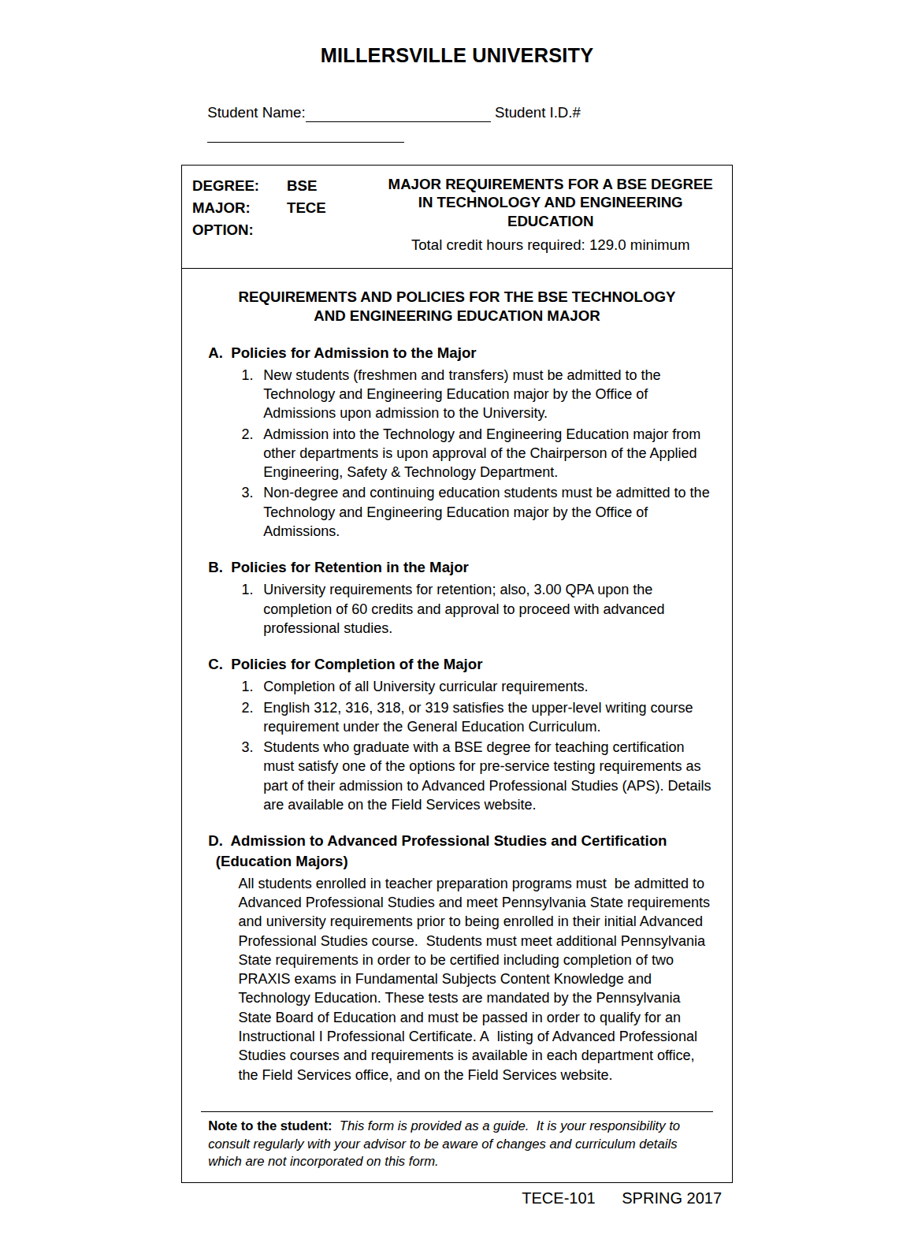MILLERSVILLE UNIVERSITY
Student Name: Student I.D.#
| DEGREE: BSE MAJOR: TECE OPTION: | MAJOR REQUIREMENTS FOR A BSE DEGREE IN TECHNOLOGY AND ENGINEERING EDUCATION Total credit hours required: 129.0 minimum |
REQUIREMENTS AND POLICIES FOR THE BSE TECHNOLOGY AND ENGINEERING EDUCATION MAJOR
A. Policies for Admission to the Major
New students (freshmen and transfers) must be admitted to the Technology and Engineering Education major by the Office of Admissions upon admission to the University.
Admission into the Technology and Engineering Education major from other departments is upon approval of the Chairperson of the Applied Engineering, Safety & Technology Department.
Non-degree and continuing education students must be admitted to the Technology and Engineering Education major by the Office of Admissions.
B. Policies for Retention in the Major
University requirements for retention; also, 3.00 QPA upon the completion of 60 credits and approval to proceed with advanced professional studies.
C. Policies for Completion of the Major
Completion of all University curricular requirements.
English 312, 316, 318, or 319 satisfies the upper-level writing course requirement under the General Education Curriculum.
Students who graduate with a BSE degree for teaching certification must satisfy one of the options for pre-service testing requirements as part of their admission to Advanced Professional Studies (APS). Details are available on the Field Services website.
D. Admission to Advanced Professional Studies and Certification (Education Majors)
All students enrolled in teacher preparation programs must be admitted to Advanced Professional Studies and meet Pennsylvania State requirements and university requirements prior to being enrolled in their initial Advanced Professional Studies course. Students must meet additional Pennsylvania State requirements in order to be certified including completion of two PRAXIS exams in Fundamental Subjects Content Knowledge and Technology Education. These tests are mandated by the Pennsylvania State Board of Education and must be passed in order to qualify for an Instructional I Professional Certificate. A listing of Advanced Professional Studies courses and requirements is available in each department office, the Field Services office, and on the Field Services website.
Note to the student: This form is provided as a guide. It is your responsibility to consult regularly with your advisor to be aware of changes and curriculum details which are not incorporated on this form.
TECE-101 SPRING 2017